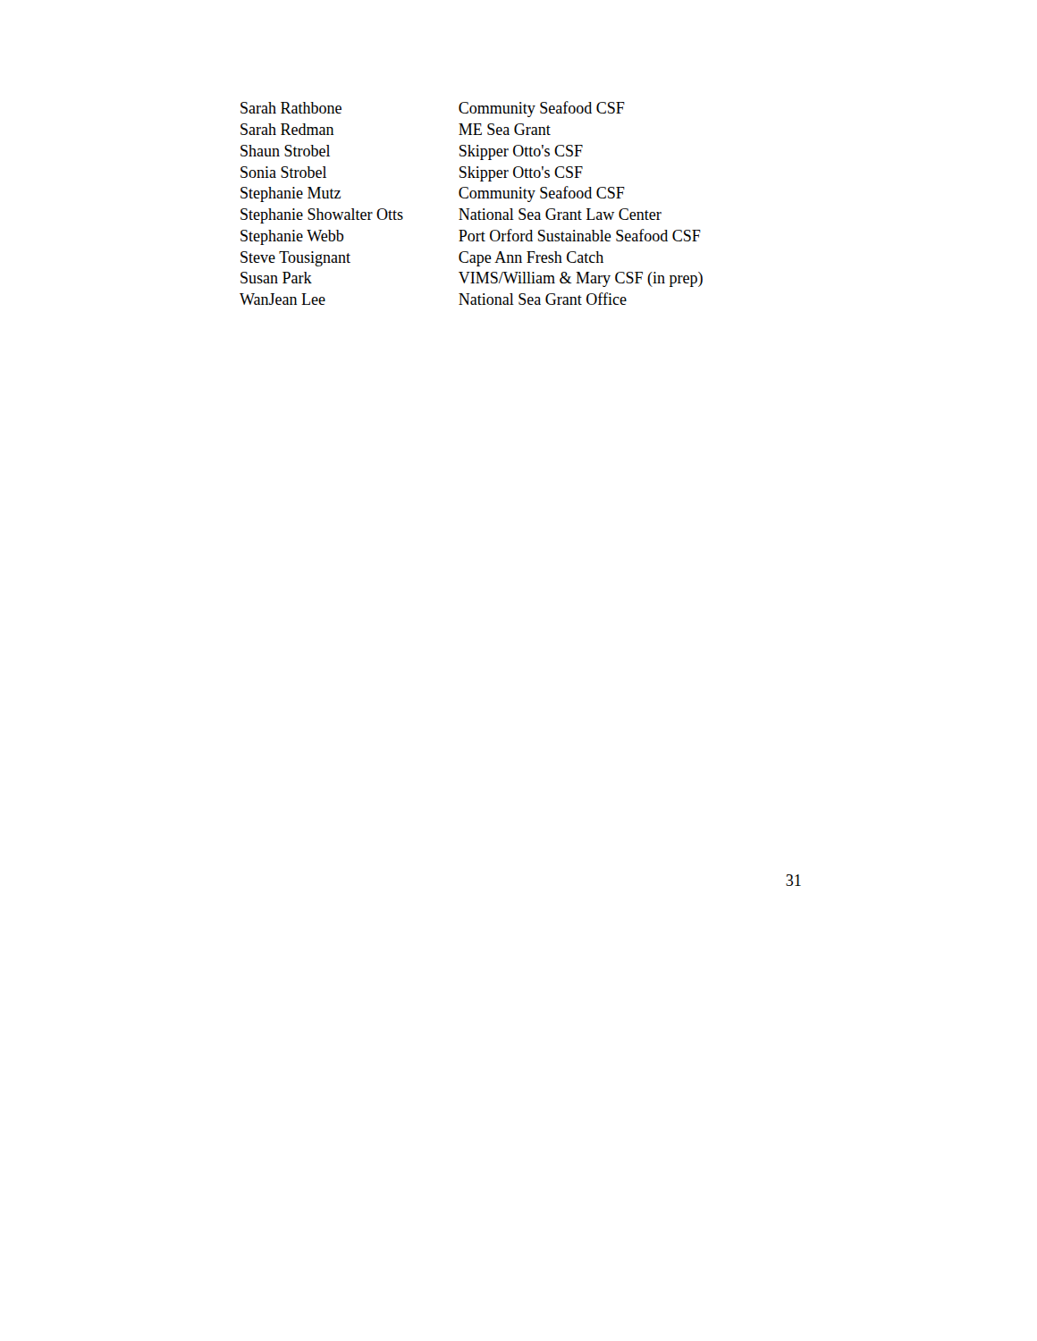| Sarah Rathbone | Community Seafood CSF |
| Sarah Redman | ME Sea Grant |
| Shaun Strobel | Skipper Otto's CSF |
| Sonia Strobel | Skipper Otto's CSF |
| Stephanie Mutz | Community Seafood CSF |
| Stephanie Showalter Otts | National Sea Grant Law Center |
| Stephanie Webb | Port Orford Sustainable Seafood CSF |
| Steve Tousignant | Cape Ann Fresh Catch |
| Susan Park | VIMS/William & Mary CSF (in prep) |
| WanJean Lee | National Sea Grant Office |
31